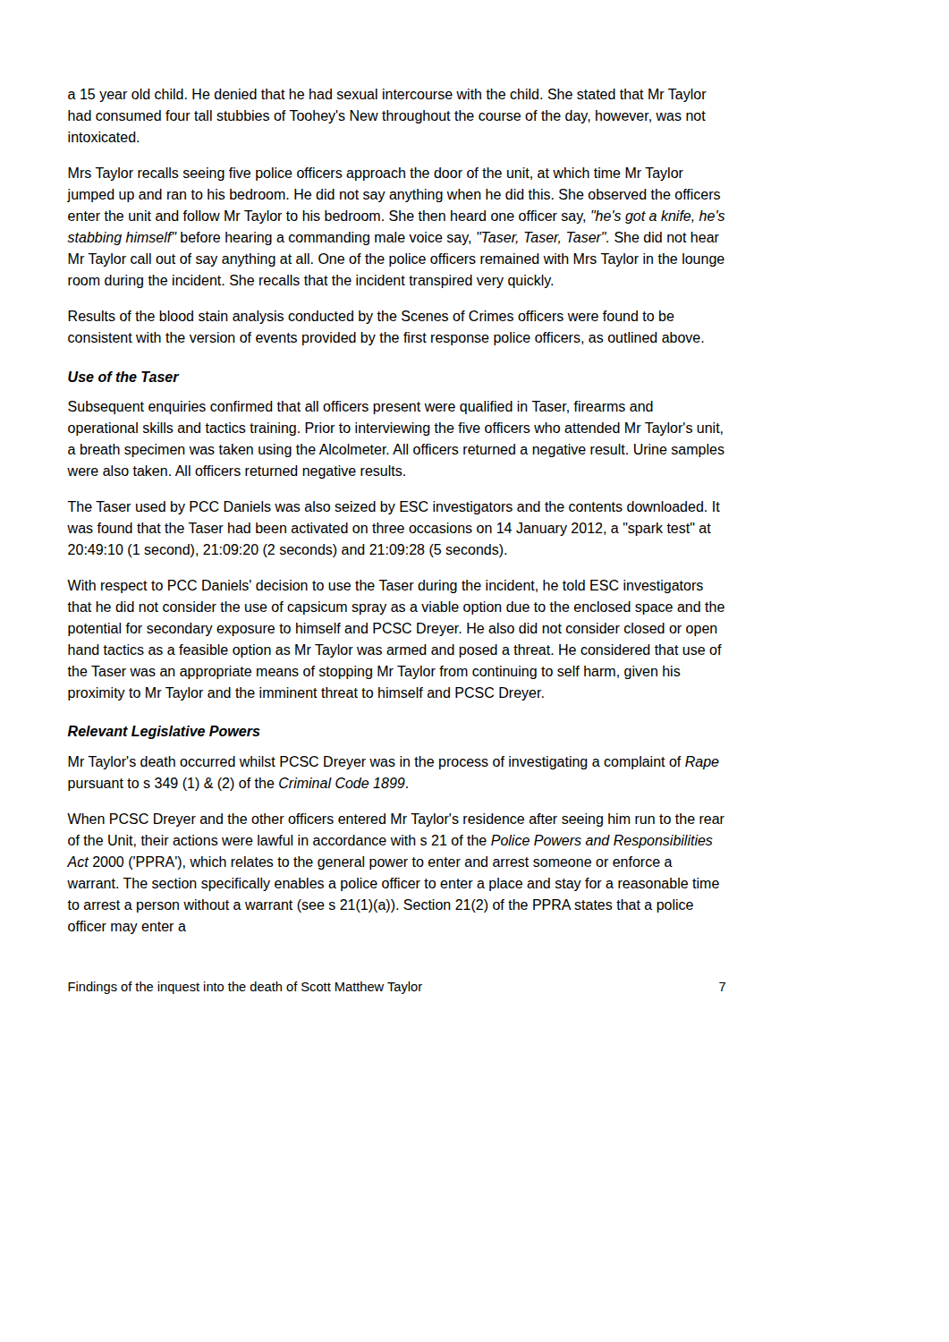a 15 year old child. He denied that he had sexual intercourse with the child. She stated that Mr Taylor had consumed four tall stubbies of Toohey's New throughout the course of the day, however, was not intoxicated.
Mrs Taylor recalls seeing five police officers approach the door of the unit, at which time Mr Taylor jumped up and ran to his bedroom. He did not say anything when he did this. She observed the officers enter the unit and follow Mr Taylor to his bedroom. She then heard one officer say, "he's got a knife, he's stabbing himself" before hearing a commanding male voice say, "Taser, Taser, Taser". She did not hear Mr Taylor call out of say anything at all. One of the police officers remained with Mrs Taylor in the lounge room during the incident. She recalls that the incident transpired very quickly.
Results of the blood stain analysis conducted by the Scenes of Crimes officers were found to be consistent with the version of events provided by the first response police officers, as outlined above.
Use of the Taser
Subsequent enquiries confirmed that all officers present were qualified in Taser, firearms and operational skills and tactics training. Prior to interviewing the five officers who attended Mr Taylor's unit, a breath specimen was taken using the Alcolmeter. All officers returned a negative result. Urine samples were also taken. All officers returned negative results.
The Taser used by PCC Daniels was also seized by ESC investigators and the contents downloaded. It was found that the Taser had been activated on three occasions on 14 January 2012, a "spark test" at 20:49:10 (1 second), 21:09:20 (2 seconds) and 21:09:28 (5 seconds).
With respect to PCC Daniels' decision to use the Taser during the incident, he told ESC investigators that he did not consider the use of capsicum spray as a viable option due to the enclosed space and the potential for secondary exposure to himself and PCSC Dreyer. He also did not consider closed or open hand tactics as a feasible option as Mr Taylor was armed and posed a threat. He considered that use of the Taser was an appropriate means of stopping Mr Taylor from continuing to self harm, given his proximity to Mr Taylor and the imminent threat to himself and PCSC Dreyer.
Relevant Legislative Powers
Mr Taylor's death occurred whilst PCSC Dreyer was in the process of investigating a complaint of Rape pursuant to s 349 (1) & (2) of the Criminal Code 1899.
When PCSC Dreyer and the other officers entered Mr Taylor's residence after seeing him run to the rear of the Unit, their actions were lawful in accordance with s 21 of the Police Powers and Responsibilities Act 2000 ('PPRA'), which relates to the general power to enter and arrest someone or enforce a warrant. The section specifically enables a police officer to enter a place and stay for a reasonable time to arrest a person without a warrant (see s 21(1)(a)). Section 21(2) of the PPRA states that a police officer may enter a
Findings of the inquest into the death of Scott Matthew Taylor 7